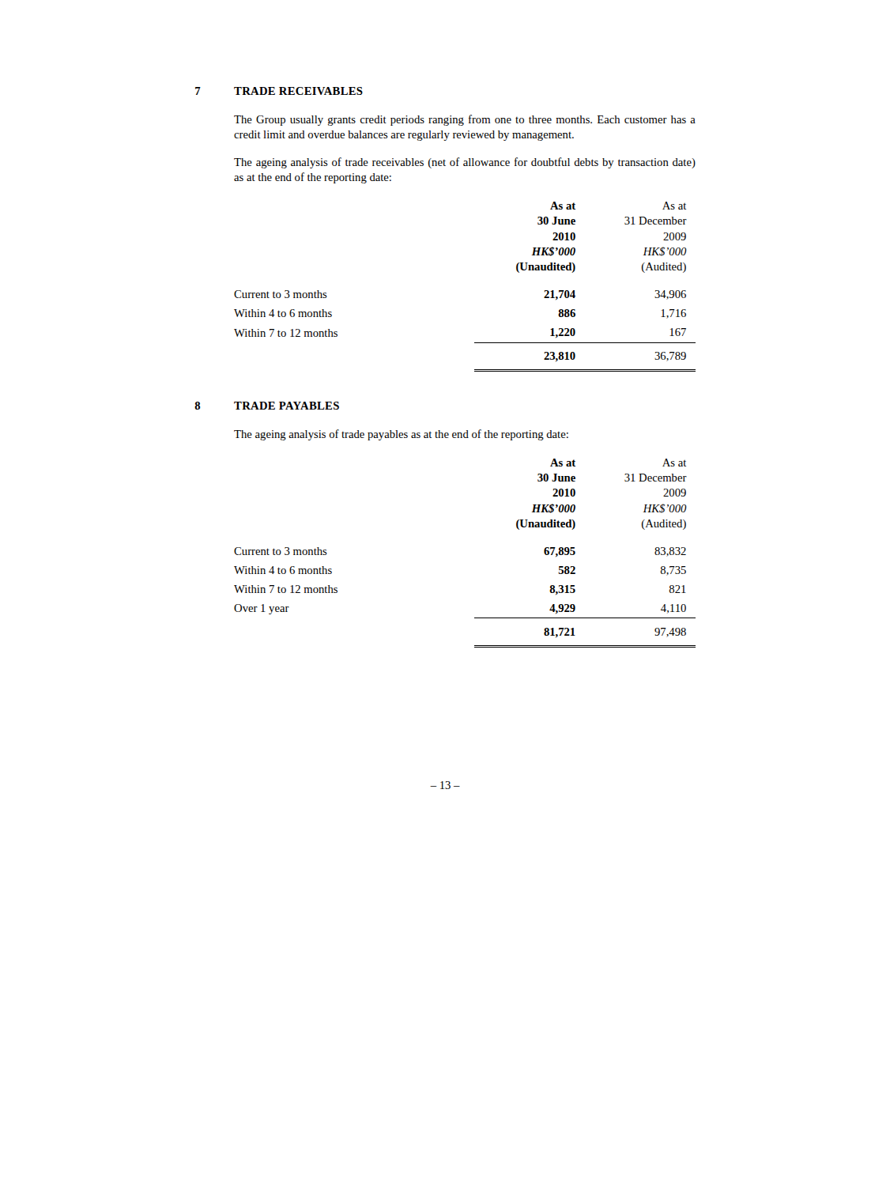7
TRADE RECEIVABLES
The Group usually grants credit periods ranging from one to three months. Each customer has a credit limit and overdue balances are regularly reviewed by management.
The ageing analysis of trade receivables (net of allowance for doubtful debts by transaction date) as at the end of the reporting date:
| | As at | As at |
| | 30 June | 31 December |
| | 2010 | 2009 |
| | HK$’000 | HK$’000 |
| | (Unaudited) | (Audited) |
| Current to 3 months | 21,704 | 34,906 |
| Within 4 to 6 months | 886 | 1,716 |
| Within 7 to 12 months | 1,220 | 167 |
| | 23,810 | 36,789 |
8
TRADE PAYABLES
The ageing analysis of trade payables as at the end of the reporting date:
| | As at | As at |
| | 30 June | 31 December |
| | 2010 | 2009 |
| | HK$’000 | HK$’000 |
| | (Unaudited) | (Audited) |
| Current to 3 months | 67,895 | 83,832 |
| Within 4 to 6 months | 582 | 8,735 |
| Within 7 to 12 months | 8,315 | 821 |
| Over 1 year | 4,929 | 4,110 |
| | 81,721 | 97,498 |
– 13 –